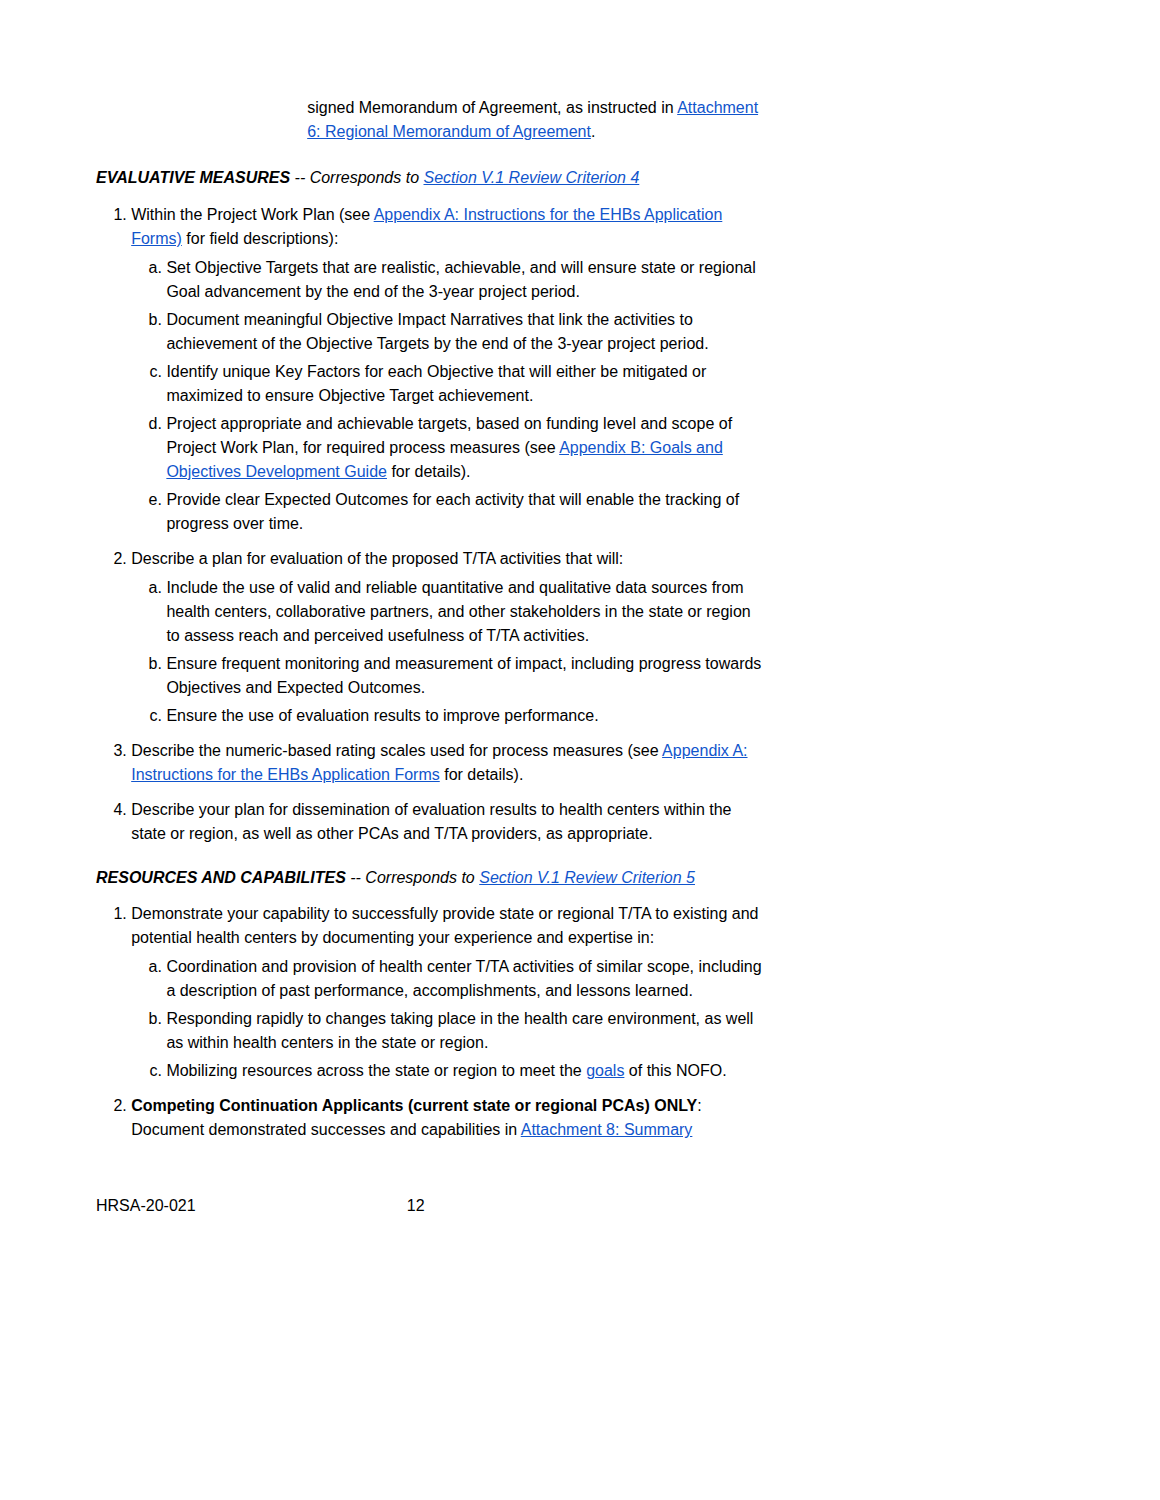signed Memorandum of Agreement, as instructed in Attachment 6: Regional Memorandum of Agreement.
EVALUATIVE MEASURES -- Corresponds to Section V.1 Review Criterion 4
Within the Project Work Plan (see Appendix A: Instructions for the EHBs Application Forms) for field descriptions):
Set Objective Targets that are realistic, achievable, and will ensure state or regional Goal advancement by the end of the 3-year project period.
Document meaningful Objective Impact Narratives that link the activities to achievement of the Objective Targets by the end of the 3-year project period.
Identify unique Key Factors for each Objective that will either be mitigated or maximized to ensure Objective Target achievement.
Project appropriate and achievable targets, based on funding level and scope of Project Work Plan, for required process measures (see Appendix B: Goals and Objectives Development Guide for details).
Provide clear Expected Outcomes for each activity that will enable the tracking of progress over time.
Describe a plan for evaluation of the proposed T/TA activities that will:
Include the use of valid and reliable quantitative and qualitative data sources from health centers, collaborative partners, and other stakeholders in the state or region to assess reach and perceived usefulness of T/TA activities.
Ensure frequent monitoring and measurement of impact, including progress towards Objectives and Expected Outcomes.
Ensure the use of evaluation results to improve performance.
Describe the numeric-based rating scales used for process measures (see Appendix A: Instructions for the EHBs Application Forms for details).
Describe your plan for dissemination of evaluation results to health centers within the state or region, as well as other PCAs and T/TA providers, as appropriate.
RESOURCES AND CAPABILITES -- Corresponds to Section V.1 Review Criterion 5
Demonstrate your capability to successfully provide state or regional T/TA to existing and potential health centers by documenting your experience and expertise in:
Coordination and provision of health center T/TA activities of similar scope, including a description of past performance, accomplishments, and lessons learned.
Responding rapidly to changes taking place in the health care environment, as well as within health centers in the state or region.
Mobilizing resources across the state or region to meet the goals of this NOFO.
Competing Continuation Applicants (current state or regional PCAs) ONLY: Document demonstrated successes and capabilities in Attachment 8: Summary
HRSA-20-021 12